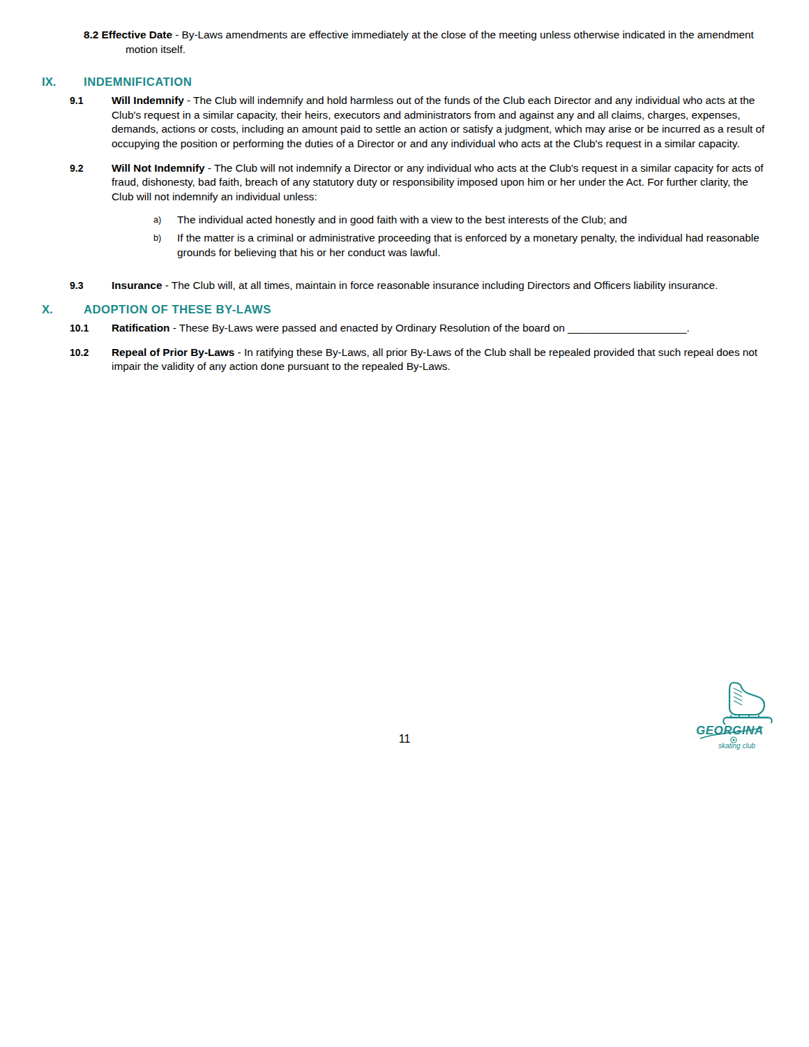8.2 Effective Date - By-Laws amendments are effective immediately at the close of the meeting unless otherwise indicated in the amendment motion itself.
IX. INDEMNIFICATION
9.1 Will Indemnify - The Club will indemnify and hold harmless out of the funds of the Club each Director and any individual who acts at the Club's request in a similar capacity, their heirs, executors and administrators from and against any and all claims, charges, expenses, demands, actions or costs, including an amount paid to settle an action or satisfy a judgment, which may arise or be incurred as a result of occupying the position or performing the duties of a Director or and any individual who acts at the Club's request in a similar capacity.
9.2 Will Not Indemnify - The Club will not indemnify a Director or any individual who acts at the Club's request in a similar capacity for acts of fraud, dishonesty, bad faith, breach of any statutory duty or responsibility imposed upon him or her under the Act. For further clarity, the Club will not indemnify an individual unless:
a) The individual acted honestly and in good faith with a view to the best interests of the Club; and
b) If the matter is a criminal or administrative proceeding that is enforced by a monetary penalty, the individual had reasonable grounds for believing that his or her conduct was lawful.
9.3 Insurance - The Club will, at all times, maintain in force reasonable insurance including Directors and Officers liability insurance.
X. ADOPTION OF THESE BY-LAWS
10.1 Ratification - These By-Laws were passed and enacted by Ordinary Resolution of the board on ____________________.
10.2 Repeal of Prior By-Laws - In ratifying these By-Laws, all prior By-Laws of the Club shall be repealed provided that such repeal does not impair the validity of any action done pursuant to the repealed By-Laws.
11
GEORGINA skating club